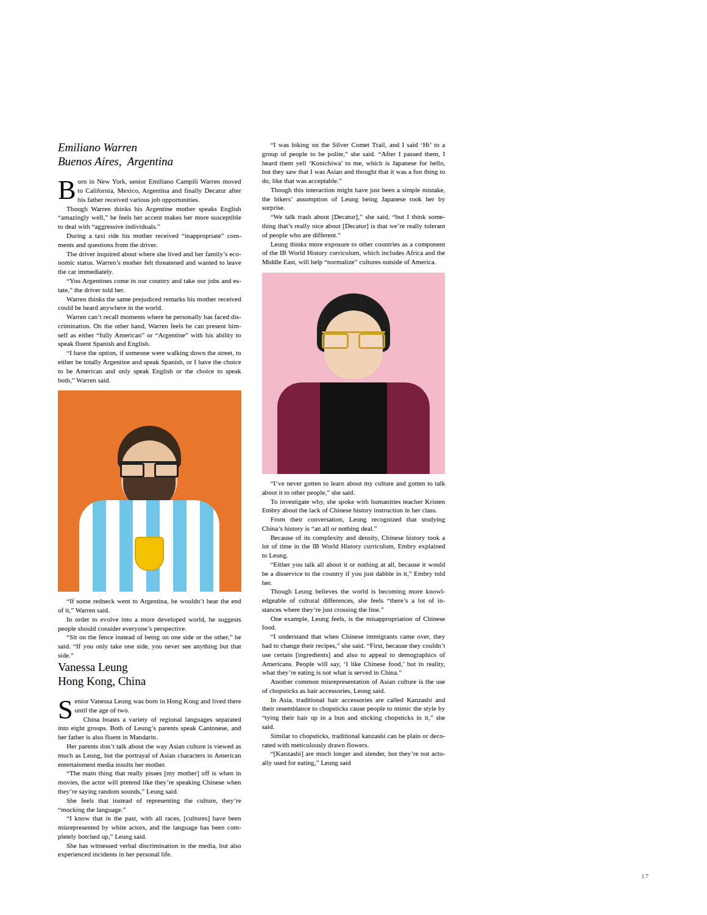Emiliano Warren
Buenos Aires, Argentina
Born in New York, senior Emiliano Campili Warren moved to California, Mexico, Argentina and finally Decatur after his father received various job opportunities.
Though Warren thinks his Argentine mother speaks English “amazingly well,” he feels her accent makes her more susceptible to deal with “aggressive individuals.”
During a taxi ride his mother received “inappropriate” comments and questions from the driver.
The driver inquired about where she lived and her family’s economic status. Warren’s mother felt threatened and wanted to leave the car immediately.
“You Argentines come in our country and take our jobs and estate,” the driver told her.
Warren thinks the same prejudiced remarks his mother received could be heard anywhere in the world.
Warren can’t recall moments where he personally has faced discrimination. On the other hand, Warren feels he can present himself as either “fully American” or “Argentine” with his ability to speak fluent Spanish and English.
“I have the option, if someone were walking down the street, to either be totally Argentine and speak Spanish, or I have the choice to be American and only speak English or the choice to speak both,” Warren said.
“If some redneck went to Argentina, he wouldn’t hear the end of it,” Warren said.
In order to evolve into a more developed world, he suggests people should consider everyone’s perspective.
“Sit on the fence instead of being on one side or the other,” he said. “If you only take one side, you never see anything but that side.”
Vanessa Leung
Hong Kong, China
Senior Vanessa Leung was born in Hong Kong and lived there until the age of two.
China boasts a variety of regional languages separated into eight groups. Both of Leung’s parents speak Cantonese, and her father is also fluent in Mandarin.
Her parents don’t talk about the way Asian culture is viewed as much as Leung, but the portrayal of Asian characters in American entertainment media insults her mother.
“The main thing that really pisses [my mother] off is when in movies, the actor will pretend like they’re speaking Chinese when they’re saying random sounds,” Leung said.
She feels that instead of representing the culture, they’re “mocking the language.”
“I know that in the past, with all races, [cultures] have been misrepresented by white actors, and the language has been completely botched up,” Leung said.
She has witnessed verbal discrimination in the media, but also experienced incidents in her personal life.
“I was biking on the Silver Comet Trail, and I said ‘Hi’ to a group of people to be polite,” she said. “After I passed them, I heard them yell ‘Konichiwa’ to me, which is Japanese for hello, but they saw that I was Asian and thought that it was a fun thing to do, like that was acceptable.”
Though this interaction might have just been a simple mistake, the bikers’ assumption of Leung being Japanese took her by surprise.
“We talk trash about [Decatur],” she said, “but I think something that’s really nice about [Decatur] is that we’re really tolerant of people who are different.”
Leung thinks more exposure to other countries as a component of the IB World History curriculum, which includes Africa and the Middle East, will help “normalize” cultures outside of America.
“I’ve never gotten to learn about my culture and gotten to talk about it to other people,” she said.
To investigate why, she spoke with humanities teacher Kristen Embry about the lack of Chinese history instruction in her class.
From their conversation, Leung recognized that studying China’s history is “an all or nothing deal.”
Because of its complexity and density, Chinese history took a lot of time in the IB World History curriculum, Embry explained to Leung.
“Either you talk all about it or nothing at all, because it would be a disservice to the country if you just dabble in it,” Embry told her.
Though Leung believes the world is becoming more knowledgeable of cultural differences, she feels “there’s a lot of instances where they’re just crossing the line.”
One example, Leung feels, is the misappropriation of Chinese food.
“I understand that when Chinese immigrants came over, they had to change their recipes,” she said. “First, because they couldn’t use certain [ingredients] and also to appeal to demographics of Americans. People will say, ‘I like Chinese food,’ but in reality, what they’re eating is not what is served in China.”
Another common misrepresentation of Asian culture is the use of chopsticks as hair accessories, Leung said.
In Asia, traditional hair accessories are called Kanzashi and their resemblance to chopsticks cause people to mimic the style by “tying their hair up in a bun and sticking chopsticks in it,” she said.
Similar to chopsticks, traditional kanzashi can be plain or decorated with meticulously drawn flowers.
“[Kanzashi] are much longer and slender, but they’re not actually used for eating,” Leung said
17